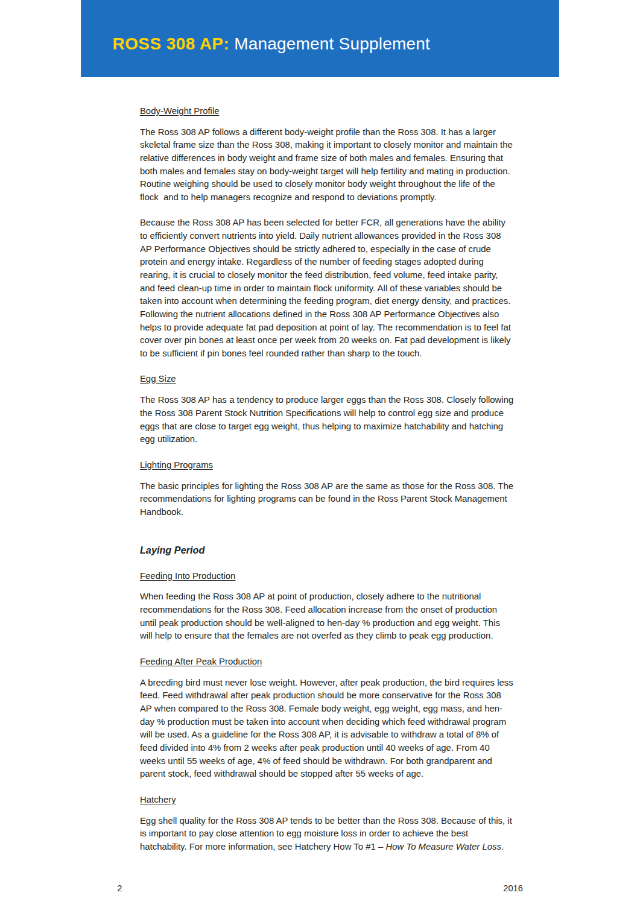ROSS 308 AP: Management Supplement
Body-Weight Profile
The Ross 308 AP follows a different body-weight profile than the Ross 308. It has a larger skeletal frame size than the Ross 308, making it important to closely monitor and maintain the relative differences in body weight and frame size of both males and females. Ensuring that both males and females stay on body-weight target will help fertility and mating in production. Routine weighing should be used to closely monitor body weight throughout the life of the flock and to help managers recognize and respond to deviations promptly.
Because the Ross 308 AP has been selected for better FCR, all generations have the ability to efficiently convert nutrients into yield. Daily nutrient allowances provided in the Ross 308 AP Performance Objectives should be strictly adhered to, especially in the case of crude protein and energy intake. Regardless of the number of feeding stages adopted during rearing, it is crucial to closely monitor the feed distribution, feed volume, feed intake parity, and feed clean-up time in order to maintain flock uniformity. All of these variables should be taken into account when determining the feeding program, diet energy density, and practices. Following the nutrient allocations defined in the Ross 308 AP Performance Objectives also helps to provide adequate fat pad deposition at point of lay. The recommendation is to feel fat cover over pin bones at least once per week from 20 weeks on. Fat pad development is likely to be sufficient if pin bones feel rounded rather than sharp to the touch.
Egg Size
The Ross 308 AP has a tendency to produce larger eggs than the Ross 308. Closely following the Ross 308 Parent Stock Nutrition Specifications will help to control egg size and produce eggs that are close to target egg weight, thus helping to maximize hatchability and hatching egg utilization.
Lighting Programs
The basic principles for lighting the Ross 308 AP are the same as those for the Ross 308. The recommendations for lighting programs can be found in the Ross Parent Stock Management Handbook.
Laying Period
Feeding Into Production
When feeding the Ross 308 AP at point of production, closely adhere to the nutritional recommendations for the Ross 308. Feed allocation increase from the onset of production until peak production should be well-aligned to hen-day % production and egg weight. This will help to ensure that the females are not overfed as they climb to peak egg production.
Feeding After Peak Production
A breeding bird must never lose weight. However, after peak production, the bird requires less feed. Feed withdrawal after peak production should be more conservative for the Ross 308 AP when compared to the Ross 308. Female body weight, egg weight, egg mass, and hen-day % production must be taken into account when deciding which feed withdrawal program will be used. As a guideline for the Ross 308 AP, it is advisable to withdraw a total of 8% of feed divided into 4% from 2 weeks after peak production until 40 weeks of age. From 40 weeks until 55 weeks of age, 4% of feed should be withdrawn. For both grandparent and parent stock, feed withdrawal should be stopped after 55 weeks of age.
Hatchery
Egg shell quality for the Ross 308 AP tends to be better than the Ross 308. Because of this, it is important to pay close attention to egg moisture loss in order to achieve the best hatchability. For more information, see Hatchery How To #1 – How To Measure Water Loss.
2
2016